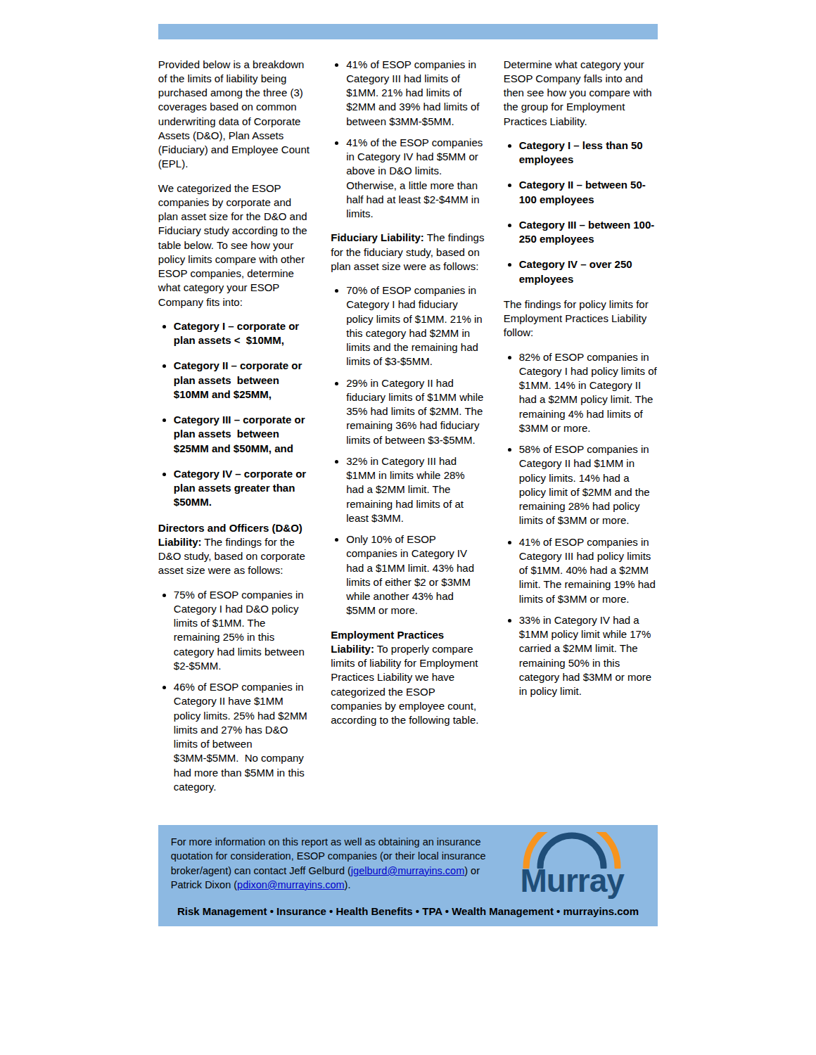Provided below is a breakdown of the limits of liability being purchased among the three (3) coverages based on common underwriting data of Corporate Assets (D&O), Plan Assets (Fiduciary) and Employee Count (EPL).
We categorized the ESOP companies by corporate and plan asset size for the D&O and Fiduciary study according to the table below. To see how your policy limits compare with other ESOP companies, determine what category your ESOP Company fits into:
Category I – corporate or plan assets < $10MM,
Category II – corporate or plan assets between $10MM and $25MM,
Category III – corporate or plan assets between $25MM and $50MM, and
Category IV – corporate or plan assets greater than $50MM.
Directors and Officers (D&O) Liability: The findings for the D&O study, based on corporate asset size were as follows:
75% of ESOP companies in Category I had D&O policy limits of $1MM. The remaining 25% in this category had limits between $2-$5MM.
46% of ESOP companies in Category II have $1MM policy limits. 25% had $2MM limits and 27% has D&O limits of between $3MM-$5MM. No company had more than $5MM in this category.
41% of ESOP companies in Category III had limits of $1MM. 21% had limits of $2MM and 39% had limits of between $3MM-$5MM.
41% of the ESOP companies in Category IV had $5MM or above in D&O limits. Otherwise, a little more than half had at least $2-$4MM in limits.
Fiduciary Liability: The findings for the fiduciary study, based on plan asset size were as follows:
70% of ESOP companies in Category I had fiduciary policy limits of $1MM. 21% in this category had $2MM in limits and the remaining had limits of $3-$5MM.
29% in Category II had fiduciary limits of $1MM while 35% had limits of $2MM. The remaining 36% had fiduciary limits of between $3-$5MM.
32% in Category III had $1MM in limits while 28% had a $2MM limit. The remaining had limits of at least $3MM.
Only 10% of ESOP companies in Category IV had a $1MM limit. 43% had limits of either $2 or $3MM while another 43% had $5MM or more.
Employment Practices Liability: To properly compare limits of liability for Employment Practices Liability we have categorized the ESOP companies by employee count, according to the following table.
Determine what category your ESOP Company falls into and then see how you compare with the group for Employment Practices Liability.
Category I – less than 50 employees
Category II – between 50-100 employees
Category III – between 100-250 employees
Category IV – over 250 employees
The findings for policy limits for Employment Practices Liability follow:
82% of ESOP companies in Category I had policy limits of $1MM. 14% in Category II had a $2MM policy limit. The remaining 4% had limits of $3MM or more.
58% of ESOP companies in Category II had $1MM in policy limits. 14% had a policy limit of $2MM and the remaining 28% had policy limits of $3MM or more.
41% of ESOP companies in Category III had policy limits of $1MM. 40% had a $2MM limit. The remaining 19% had limits of $3MM or more.
33% in Category IV had a $1MM policy limit while 17% carried a $2MM limit. The remaining 50% in this category had $3MM or more in policy limit.
For more information on this report as well as obtaining an insurance quotation for consideration, ESOP companies (or their local insurance broker/agent) can contact Jeff Gelburd (jgelburd@murrayins.com) or Patrick Dixon (pdixon@murrayins.com).
Murray
Risk Management • Insurance • Health Benefits • TPA • Wealth Management • murrayins.com